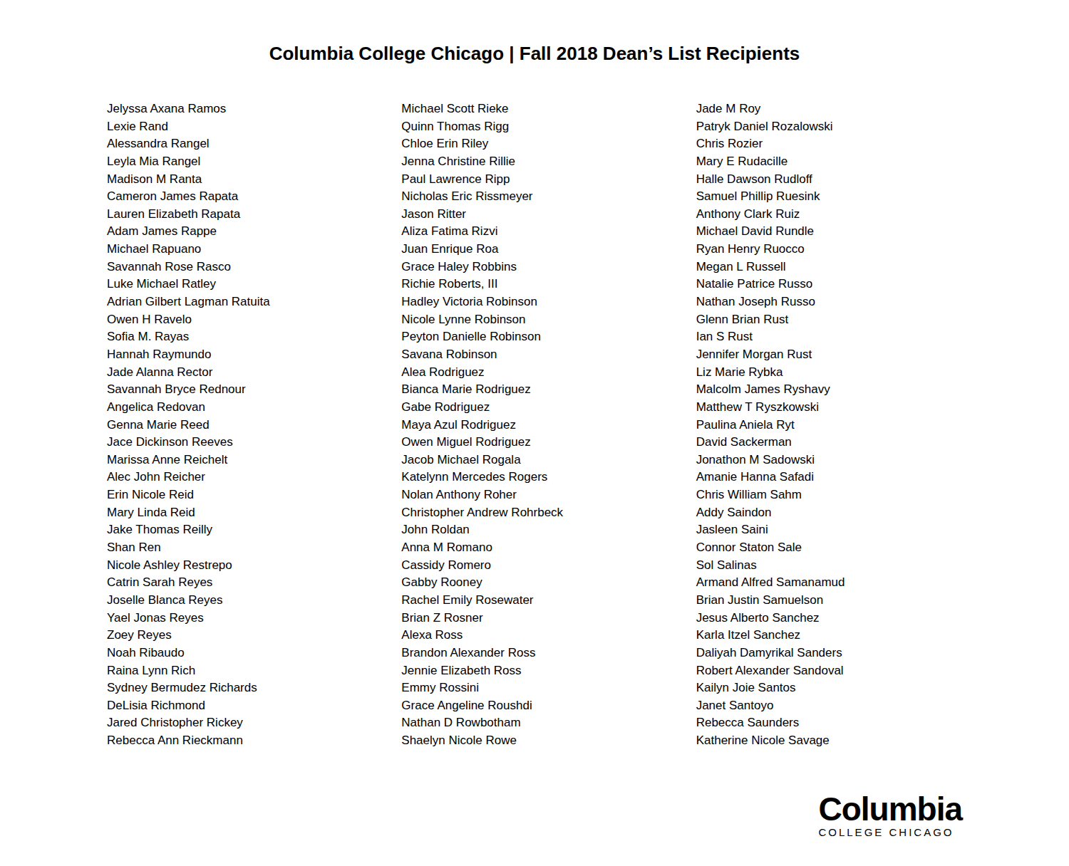Columbia College Chicago | Fall 2018 Dean’s List Recipients
Jelyssa Axana Ramos
Lexie Rand
Alessandra Rangel
Leyla Mia Rangel
Madison M Ranta
Cameron James Rapata
Lauren Elizabeth Rapata
Adam James Rappe
Michael Rapuano
Savannah Rose Rasco
Luke Michael Ratley
Adrian Gilbert Lagman Ratuita
Owen H Ravelo
Sofia M. Rayas
Hannah Raymundo
Jade Alanna Rector
Savannah Bryce Rednour
Angelica Redovan
Genna Marie Reed
Jace Dickinson Reeves
Marissa Anne Reichelt
Alec John Reicher
Erin Nicole Reid
Mary Linda Reid
Jake Thomas Reilly
Shan Ren
Nicole Ashley Restrepo
Catrin Sarah Reyes
Joselle Blanca Reyes
Yael Jonas Reyes
Zoey Reyes
Noah Ribaudo
Raina Lynn Rich
Sydney Bermudez Richards
DeLisia Richmond
Jared Christopher Rickey
Rebecca Ann Rieckmann
Michael Scott Rieke
Quinn Thomas Rigg
Chloe Erin Riley
Jenna Christine Rillie
Paul Lawrence Ripp
Nicholas Eric Rissmeyer
Jason Ritter
Aliza Fatima Rizvi
Juan Enrique Roa
Grace Haley Robbins
Richie Roberts, III
Hadley Victoria Robinson
Nicole Lynne Robinson
Peyton Danielle Robinson
Savana Robinson
Alea Rodriguez
Bianca Marie Rodriguez
Gabe Rodriguez
Maya Azul Rodriguez
Owen Miguel Rodriguez
Jacob Michael Rogala
Katelynn Mercedes Rogers
Nolan Anthony Roher
Christopher Andrew Rohrbeck
John Roldan
Anna M Romano
Cassidy Romero
Gabby Rooney
Rachel Emily Rosewater
Brian Z Rosner
Alexa Ross
Brandon Alexander Ross
Jennie Elizabeth Ross
Emmy Rossini
Grace Angeline Roushdi
Nathan D Rowbotham
Shaelyn Nicole Rowe
Jade M Roy
Patryk Daniel Rozalowski
Chris Rozier
Mary E Rudacille
Halle Dawson Rudloff
Samuel Phillip Ruesink
Anthony Clark Ruiz
Michael David Rundle
Ryan Henry Ruocco
Megan L Russell
Natalie Patrice Russo
Nathan Joseph Russo
Glenn Brian Rust
Ian S Rust
Jennifer Morgan Rust
Liz Marie Rybka
Malcolm James Ryshavy
Matthew T Ryszkowski
Paulina Aniela Ryt
David Sackerman
Jonathon M Sadowski
Amanie Hanna Safadi
Chris William Sahm
Addy Saindon
Jasleen Saini
Connor Staton Sale
Sol Salinas
Armand Alfred Samanamud
Brian Justin Samuelson
Jesus Alberto Sanchez
Karla Itzel Sanchez
Daliyah Damyrikal Sanders
Robert Alexander Sandoval
Kailyn Joie Santos
Janet Santoyo
Rebecca Saunders
Katherine Nicole Savage
Columbia
COLLEGE CHICAGO